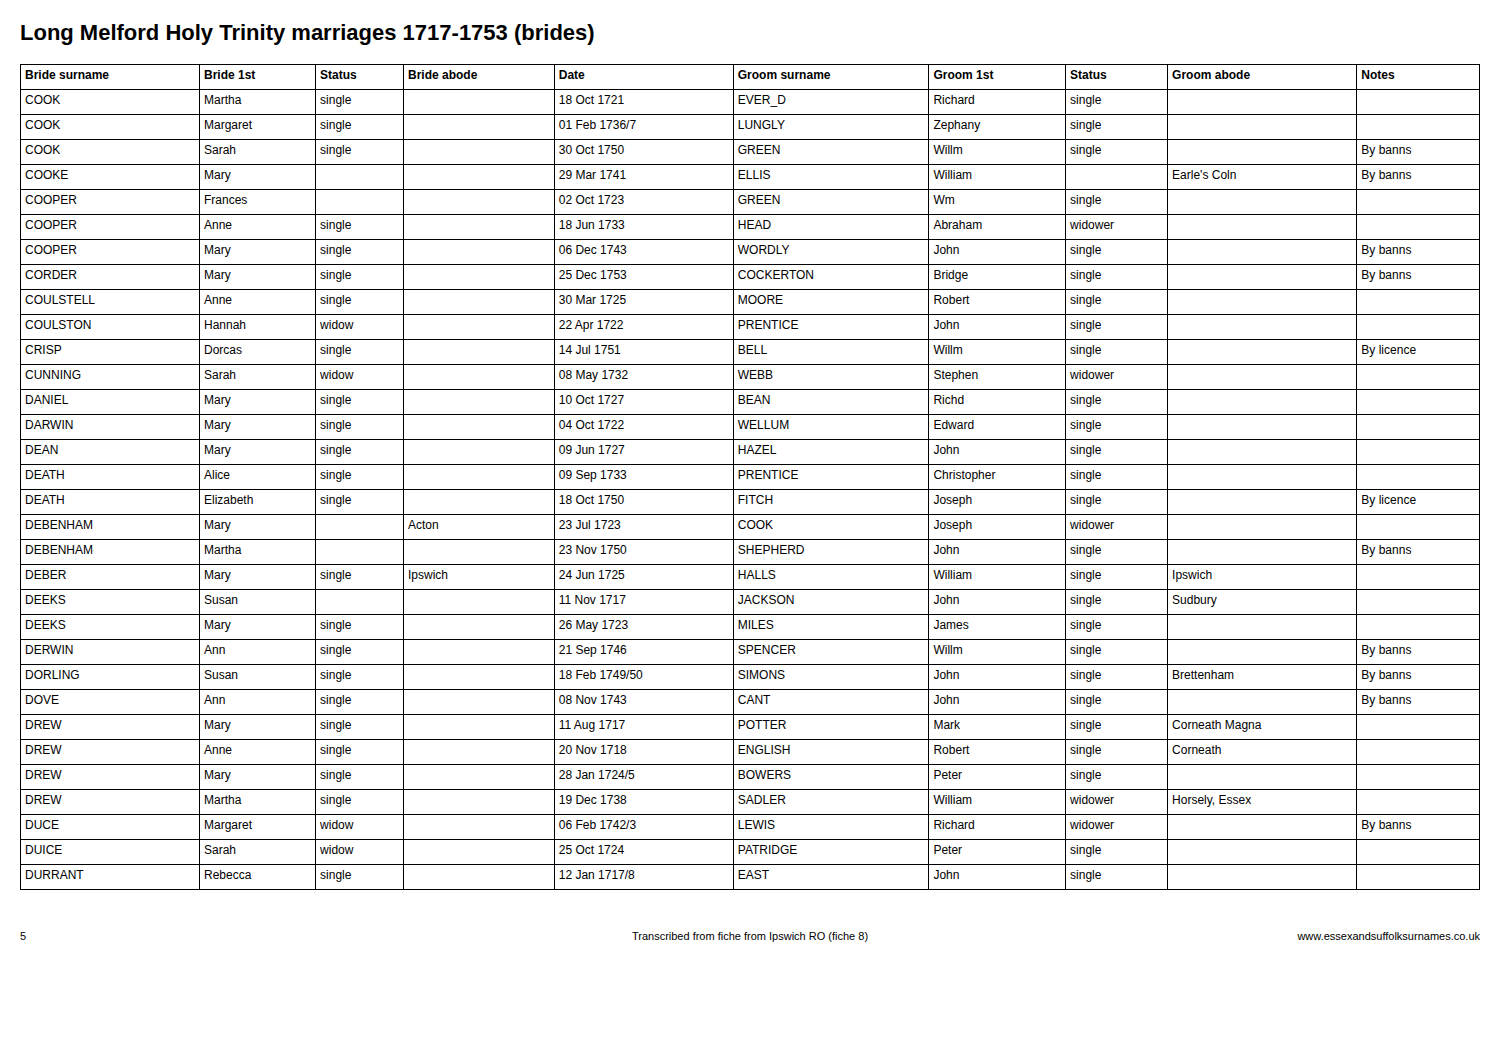Long Melford Holy Trinity marriages 1717-1753 (brides)
| Bride surname | Bride 1st | Status | Bride abode | Date | Groom surname | Groom 1st | Status | Groom abode | Notes |
| --- | --- | --- | --- | --- | --- | --- | --- | --- | --- |
| COOK | Martha | single | | 18 Oct 1721 | EVER_D | Richard | single | | |
| COOK | Margaret | single | | 01 Feb 1736/7 | LUNGLY | Zephany | single | | |
| COOK | Sarah | single | | 30 Oct 1750 | GREEN | Willm | single | | By banns |
| COOKE | Mary | | | 29 Mar 1741 | ELLIS | William | | Earle's Coln | By banns |
| COOPER | Frances | | | 02 Oct 1723 | GREEN | Wm | single | | |
| COOPER | Anne | single | | 18 Jun 1733 | HEAD | Abraham | widower | | |
| COOPER | Mary | single | | 06 Dec 1743 | WORDLY | John | single | | By banns |
| CORDER | Mary | single | | 25 Dec 1753 | COCKERTON | Bridge | single | | By banns |
| COULSTELL | Anne | single | | 30 Mar 1725 | MOORE | Robert | single | | |
| COULSTON | Hannah | widow | | 22 Apr 1722 | PRENTICE | John | single | | |
| CRISP | Dorcas | single | | 14 Jul 1751 | BELL | Willm | single | | By licence |
| CUNNING | Sarah | widow | | 08 May 1732 | WEBB | Stephen | widower | | |
| DANIEL | Mary | single | | 10 Oct 1727 | BEAN | Richd | single | | |
| DARWIN | Mary | single | | 04 Oct 1722 | WELLUM | Edward | single | | |
| DEAN | Mary | single | | 09 Jun 1727 | HAZEL | John | single | | |
| DEATH | Alice | single | | 09 Sep 1733 | PRENTICE | Christopher | single | | |
| DEATH | Elizabeth | single | | 18 Oct 1750 | FITCH | Joseph | single | | By licence |
| DEBENHAM | Mary | | Acton | 23 Jul 1723 | COOK | Joseph | widower | | |
| DEBENHAM | Martha | | | 23 Nov 1750 | SHEPHERD | John | single | | By banns |
| DEBER | Mary | single | Ipswich | 24 Jun 1725 | HALLS | William | single | Ipswich | |
| DEEKS | Susan | | | 11 Nov 1717 | JACKSON | John | single | Sudbury | |
| DEEKS | Mary | single | | 26 May 1723 | MILES | James | single | | |
| DERWIN | Ann | single | | 21 Sep 1746 | SPENCER | Willm | single | | By banns |
| DORLING | Susan | single | | 18 Feb 1749/50 | SIMONS | John | single | Brettenham | By banns |
| DOVE | Ann | single | | 08 Nov 1743 | CANT | John | single | | By banns |
| DREW | Mary | single | | 11 Aug 1717 | POTTER | Mark | single | Corneath Magna | |
| DREW | Anne | single | | 20 Nov 1718 | ENGLISH | Robert | single | Corneath | |
| DREW | Mary | single | | 28 Jan 1724/5 | BOWERS | Peter | single | | |
| DREW | Martha | single | | 19 Dec 1738 | SADLER | William | widower | Horsely, Essex | |
| DUCE | Margaret | widow | | 06 Feb 1742/3 | LEWIS | Richard | widower | | By banns |
| DUICE | Sarah | widow | | 25 Oct 1724 | PATRIDGE | Peter | single | | |
| DURRANT | Rebecca | single | | 12 Jan 1717/8 | EAST | John | single | | |
5
Transcribed from fiche from Ipswich RO (fiche 8)
www.essexandsuffolksurnames.co.uk